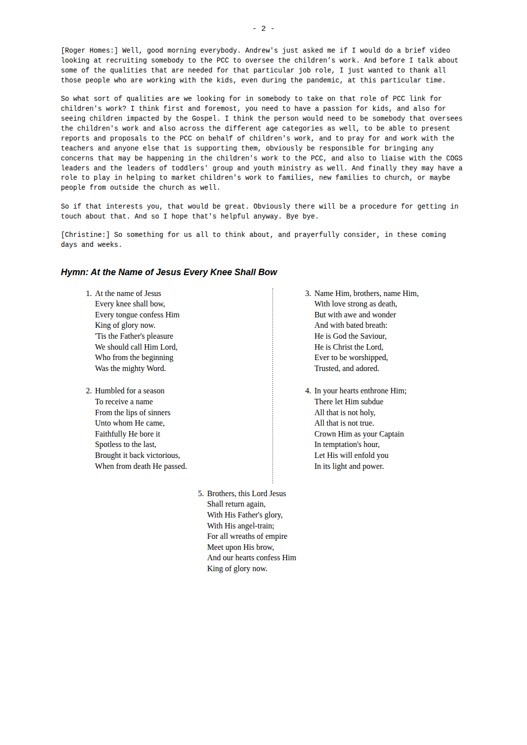- 2 -
[Roger Homes:] Well, good morning everybody. Andrew's just asked me if I would do a brief video looking at recruiting somebody to the PCC to oversee the children’s work. And before I talk about some of the qualities that are needed for that particular job role, I just wanted to thank all those people who are working with the kids, even during the pandemic, at this particular time.
So what sort of qualities are we looking for in somebody to take on that role of PCC link for children's work? I think first and foremost, you need to have a passion for kids, and also for seeing children impacted by the Gospel. I think the person would need to be somebody that oversees the children's work and also across the different age categories as well, to be able to present reports and proposals to the PCC on behalf of children's work, and to pray for and work with the teachers and anyone else that is supporting them, obviously be responsible for bringing any concerns that may be happening in the children's work to the PCC, and also to liaise with the COGS leaders and the leaders of toddlers' group and youth ministry as well. And finally they may have a role to play in helping to market children's work to families, new families to church, or maybe people from outside the church as well.
So if that interests you, that would be great. Obviously there will be a procedure for getting in touch about that. And so I hope that's helpful anyway. Bye bye.
[Christine:] So something for us all to think about, and prayerfully consider, in these coming days and weeks.
Hymn: At the Name of Jesus Every Knee Shall Bow
1. At the name of Jesus Every knee shall bow, Every tongue confess Him King of glory now. 'Tis the Father's pleasure We should call Him Lord, Who from the beginning Was the mighty Word.
2. Humbled for a season To receive a name From the lips of sinners Unto whom He came, Faithfully He bore it Spotless to the last, Brought it back victorious, When from death He passed.
3. Name Him, brothers, name Him, With love strong as death, But with awe and wonder And with bated breath: He is God the Saviour, He is Christ the Lord, Ever to be worshipped, Trusted, and adored.
4. In your hearts enthrone Him; There let Him subdue All that is not holy, All that is not true. Crown Him as your Captain In temptation's hour, Let His will enfold you In its light and power.
5. Brothers, this Lord Jesus Shall return again, With His Father's glory, With His angel-train; For all wreaths of empire Meet upon His brow, And our hearts confess Him King of glory now.